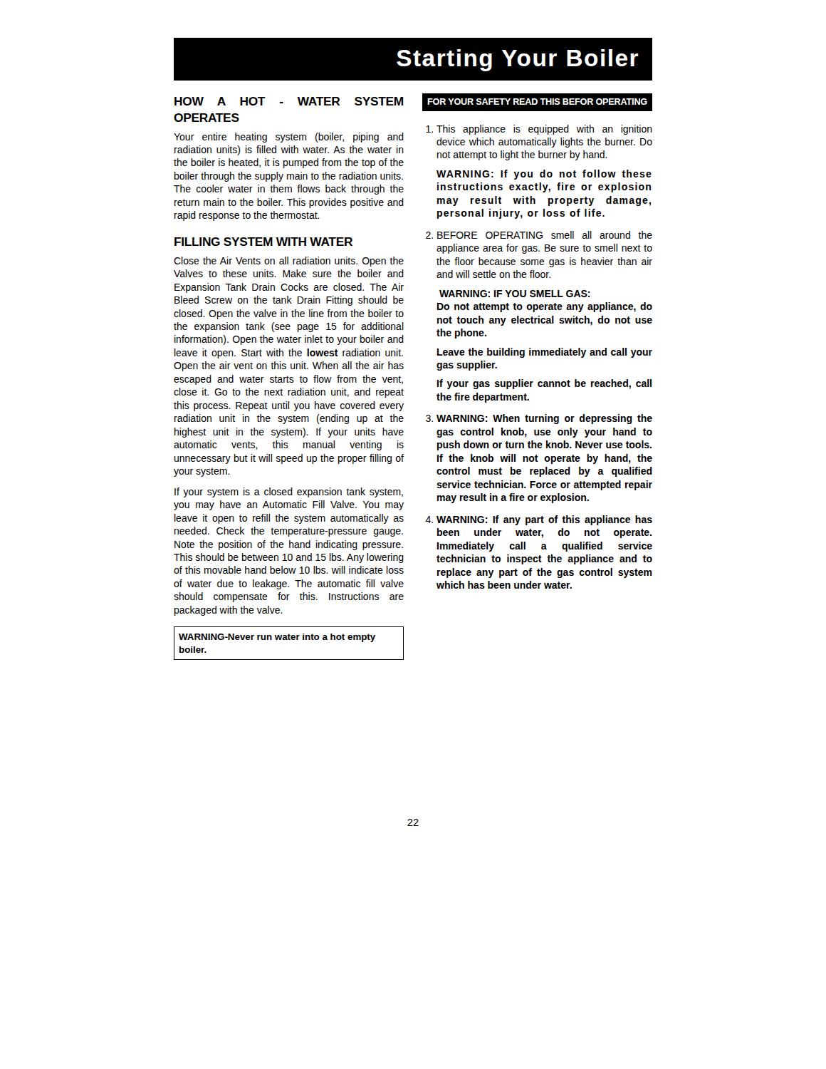Starting Your Boiler
HOW A HOT - WATER SYSTEM OPERATES
Your entire heating system (boiler, piping and radiation units) is filled with water. As the water in the boiler is heated, it is pumped from the top of the boiler through the supply main to the radiation units. The cooler water in them flows back through the return main to the boiler. This provides positive and rapid response to the thermostat.
FILLING SYSTEM WITH WATER
Close the Air Vents on all radiation units. Open the Valves to these units. Make sure the boiler and Expansion Tank Drain Cocks are closed. The Air Bleed Screw on the tank Drain Fitting should be closed. Open the valve in the line from the boiler to the expansion tank (see page 15 for additional information). Open the water inlet to your boiler and leave it open. Start with the lowest radiation unit. Open the air vent on this unit. When all the air has escaped and water starts to flow from the vent, close it. Go to the next radiation unit, and repeat this process. Repeat until you have covered every radiation unit in the system (ending up at the highest unit in the system). If your units have automatic vents, this manual venting is unnecessary but it will speed up the proper filling of your system.
If your system is a closed expansion tank system, you may have an Automatic Fill Valve. You may leave it open to refill the system automatically as needed. Check the temperature-pressure gauge. Note the position of the hand indicating pressure. This should be between 10 and 15 lbs. Any lowering of this movable hand below 10 lbs. will indicate loss of water due to leakage. The automatic fill valve should compensate for this. Instructions are packaged with the valve.
WARNING-Never run water into a hot empty boiler.
FOR YOUR SAFETY READ THIS BEFOR OPERATING
This appliance is equipped with an ignition device which automatically lights the burner. Do not attempt to light the burner by hand.
WARNING: If you do not follow these instructions exactly, fire or explosion may result with property damage, personal injury, or loss of life.
BEFORE OPERATING smell all around the appliance area for gas. Be sure to smell next to the floor because some gas is heavier than air and will settle on the floor.
WARNING: IF YOU SMELL GAS:
Do not attempt to operate any appliance, do not touch any electrical switch, do not use the phone.
Leave the building immediately and call your gas supplier.
If your gas supplier cannot be reached, call the fire department.
WARNING: When turning or depressing the gas control knob, use only your hand to push down or turn the knob. Never use tools. If the knob will not operate by hand, the control must be replaced by a qualified service technician. Force or attempted repair may result in a fire or explosion.
WARNING: If any part of this appliance has been under water, do not operate. Immediately call a qualified service technician to inspect the appliance and to replace any part of the gas control system which has been under water.
22